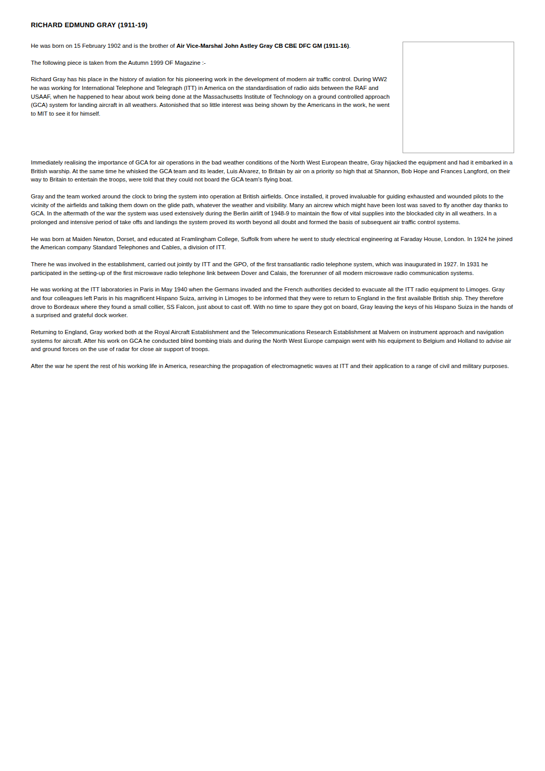RICHARD EDMUND GRAY (1911-19)
He was born on 15 February 1902 and is the brother of Air Vice-Marshal John Astley Gray CB CBE DFC GM (1911-16).
The following piece is taken from the Autumn 1999 OF Magazine :-
Richard Gray has his place in the history of aviation for his pioneering work in the development of modern air traffic control. During WW2 he was working for International Telephone and Telegraph (ITT) in America on the standardisation of radio aids between the RAF and USAAF, when he happened to hear about work being done at the Massachusetts Institute of Technology on a ground controlled approach (GCA) system for landing aircraft in all weathers. Astonished that so little interest was being shown by the Americans in the work, he went to MIT to see it for himself.
Immediately realising the importance of GCA for air operations in the bad weather conditions of the North West European theatre, Gray hijacked the equipment and had it embarked in a British warship. At the same time he whisked the GCA team and its leader, Luis Alvarez, to Britain by air on a priority so high that at Shannon, Bob Hope and Frances Langford, on their way to Britain to entertain the troops, were told that they could not board the GCA team's flying boat.
Gray and the team worked around the clock to bring the system into operation at British airfields. Once installed, it proved invaluable for guiding exhausted and wounded pilots to the vicinity of the airfields and talking them down on the glide path, whatever the weather and visibility. Many an aircrew which might have been lost was saved to fly another day thanks to GCA. In the aftermath of the war the system was used extensively during the Berlin airlift of 1948-9 to maintain the flow of vital supplies into the blockaded city in all weathers. In a prolonged and intensive period of take offs and landings the system proved its worth beyond all doubt and formed the basis of subsequent air traffic control systems.
He was born at Maiden Newton, Dorset, and educated at Framlingham College, Suffolk from where he went to study electrical engineering at Faraday House, London. In 1924 he joined the American company Standard Telephones and Cables, a division of ITT.
There he was involved in the establishment, carried out jointly by ITT and the GPO, of the first transatlantic radio telephone system, which was inaugurated in 1927. In 1931 he participated in the setting-up of the first microwave radio telephone link between Dover and Calais, the forerunner of all modern microwave radio communication systems.
He was working at the ITT laboratories in Paris in May 1940 when the Germans invaded and the French authorities decided to evacuate all the ITT radio equipment to Limoges. Gray and four colleagues left Paris in his magnificent Hispano Suiza, arriving in Limoges to be informed that they were to return to England in the first available British ship. They therefore drove to Bordeaux where they found a small collier, SS Falcon, just about to cast off. With no time to spare they got on board, Gray leaving the keys of his Hispano Suiza in the hands of a surprised and grateful dock worker.
Returning to England, Gray worked both at the Royal Aircraft Establishment and the Telecommunications Research Establishment at Malvern on instrument approach and navigation systems for aircraft. After his work on GCA he conducted blind bombing trials and during the North West Europe campaign went with his equipment to Belgium and Holland to advise air and ground forces on the use of radar for close air support of troops.
After the war he spent the rest of his working life in America, researching the propagation of electromagnetic waves at ITT and their application to a range of civil and military purposes.